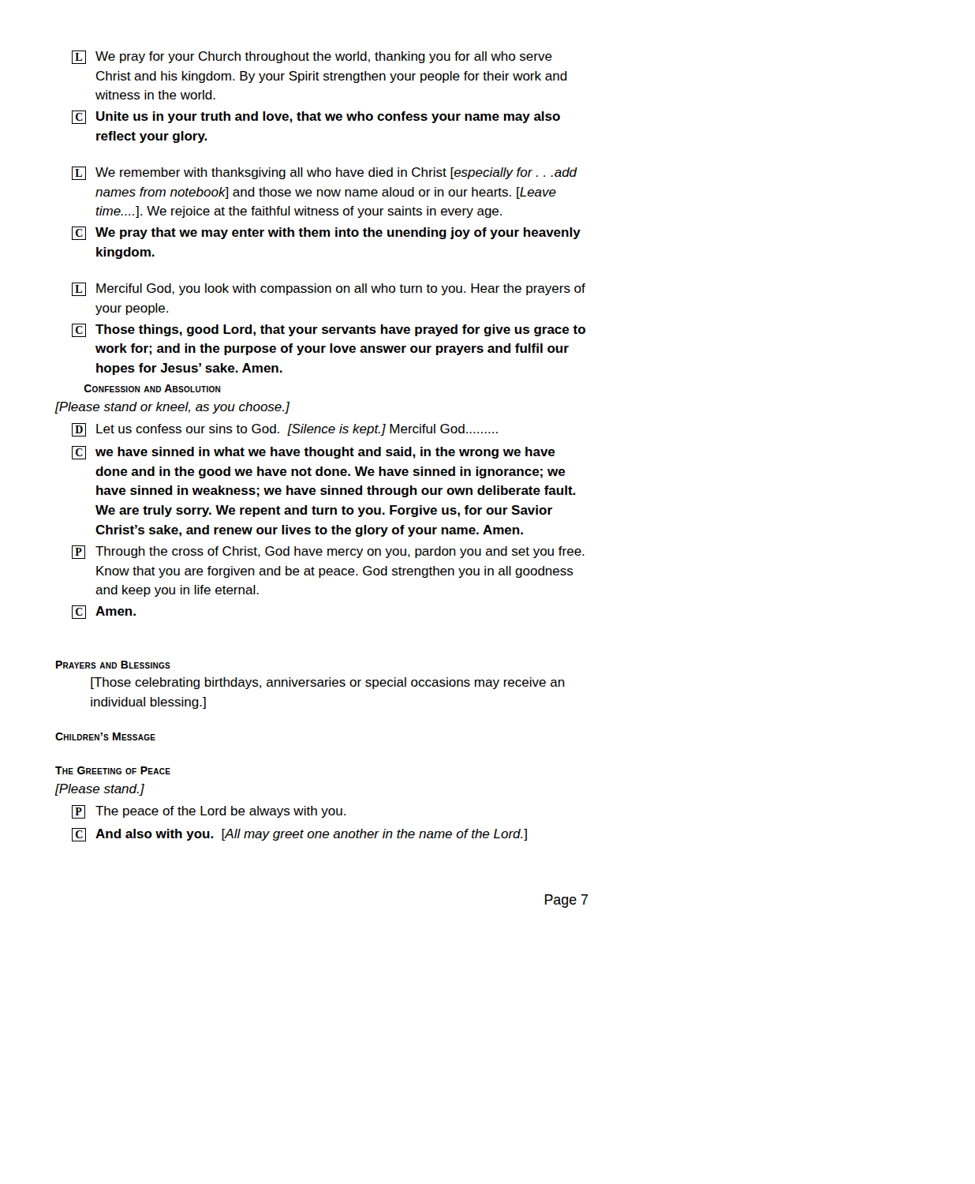L
We pray for your Church throughout the world, thanking you for all who serve Christ and his kingdom. By your Spirit strengthen your people for their work and witness in the world.
C
Unite us in your truth and love, that we who confess your name may also reflect your glory.
L
We remember with thanksgiving all who have died in Christ [especially for . . .add names from notebook] and those we now name aloud or in our hearts. [Leave time....]. We rejoice at the faithful witness of your saints in every age.
C
We pray that we may enter with them into the unending joy of your heavenly kingdom.
L
Merciful God, you look with compassion on all who turn to you. Hear the prayers of your people.
C
Those things, good Lord, that your servants have prayed for give us grace to work for; and in the purpose of your love answer our prayers and fulfil our hopes for Jesus’ sake. Amen.
Confession and Absolution
[Please stand or kneel, as you choose.]
D
Let us confess our sins to God. [Silence is kept.] Merciful God.........
C
we have sinned in what we have thought and said, in the wrong we have done and in the good we have not done. We have sinned in ignorance; we have sinned in weakness; we have sinned through our own deliberate fault. We are truly sorry. We repent and turn to you. Forgive us, for our Savior Christ’s sake, and renew our lives to the glory of your name. Amen.
P
Through the cross of Christ, God have mercy on you, pardon you and set you free. Know that you are forgiven and be at peace. God strengthen you in all goodness and keep you in life eternal.
C
Amen.
Prayers and Blessings
[Those celebrating birthdays, anniversaries or special occasions may receive an individual blessing.]
Children’s Message
The Greeting of Peace
[Please stand.]
P
The peace of the Lord be always with you.
C
And also with you. [All may greet one another in the name of the Lord.]
Page 7